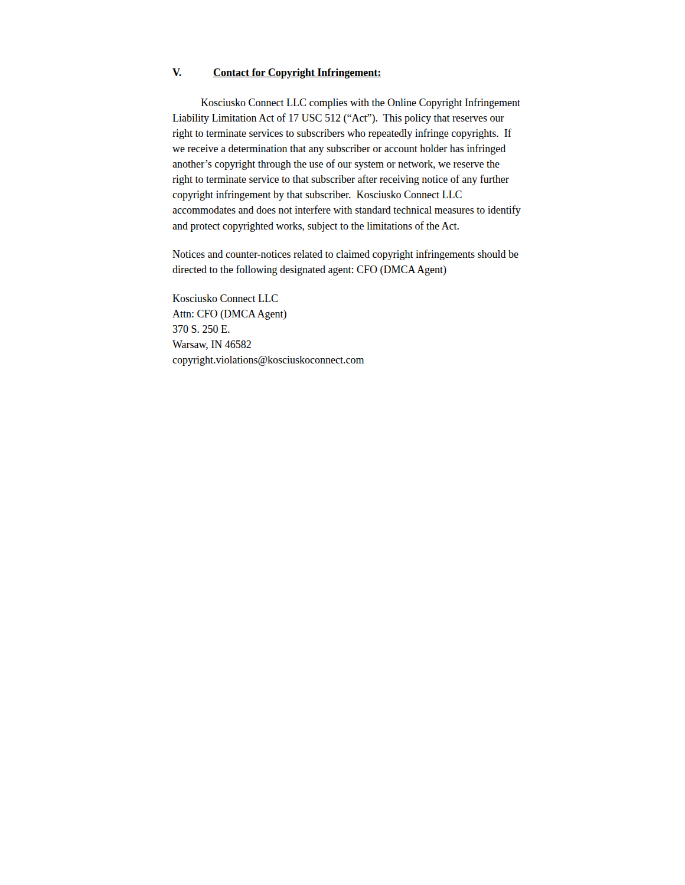V. Contact for Copyright Infringement:
Kosciusko Connect LLC complies with the Online Copyright Infringement Liability Limitation Act of 17 USC 512 (“Act”). This policy that reserves our right to terminate services to subscribers who repeatedly infringe copyrights. If we receive a determination that any subscriber or account holder has infringed another’s copyright through the use of our system or network, we reserve the right to terminate service to that subscriber after receiving notice of any further copyright infringement by that subscriber. Kosciusko Connect LLC accommodates and does not interfere with standard technical measures to identify and protect copyrighted works, subject to the limitations of the Act.
Notices and counter-notices related to claimed copyright infringements should be directed to the following designated agent: CFO (DMCA Agent)
Kosciusko Connect LLC
Attn: CFO (DMCA Agent)
370 S. 250 E.
Warsaw, IN 46582
copyright.violations@kosciuskoconnect.com